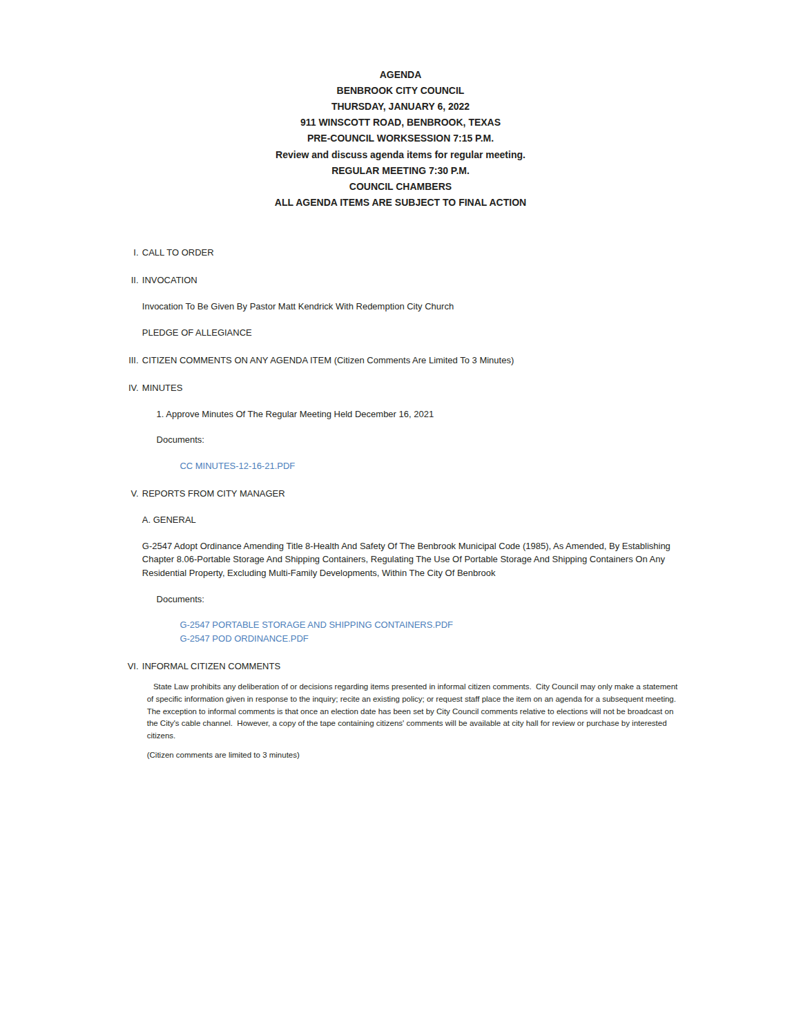AGENDA
BENBROOK CITY COUNCIL
THURSDAY, JANUARY 6, 2022
911 WINSCOTT ROAD, BENBROOK, TEXAS
PRE-COUNCIL WORKSESSION 7:15 P.M.
Review and discuss agenda items for regular meeting.
REGULAR MEETING 7:30 P.M.
COUNCIL CHAMBERS
ALL AGENDA ITEMS ARE SUBJECT TO FINAL ACTION
I. CALL TO ORDER
II. INVOCATION
Invocation To Be Given By Pastor Matt Kendrick With Redemption City Church
PLEDGE OF ALLEGIANCE
III. CITIZEN COMMENTS ON ANY AGENDA ITEM (Citizen Comments Are Limited To 3 Minutes)
IV. MINUTES
1. Approve Minutes Of The Regular Meeting Held December 16, 2021
Documents:
CC MINUTES-12-16-21.PDF
V. REPORTS FROM CITY MANAGER
A. GENERAL
G-2547 Adopt Ordinance Amending Title 8-Health And Safety Of The Benbrook Municipal Code (1985), As Amended, By Establishing Chapter 8.06-Portable Storage And Shipping Containers, Regulating The Use Of Portable Storage And Shipping Containers On Any Residential Property, Excluding Multi-Family Developments, Within The City Of Benbrook
Documents:
G-2547 PORTABLE STORAGE AND SHIPPING CONTAINERS.PDF G-2547 POD ORDINANCE.PDF
VI. INFORMAL CITIZEN COMMENTS
State Law prohibits any deliberation of or decisions regarding items presented in informal citizen comments. City Council may only make a statement of specific information given in response to the inquiry; recite an existing policy; or request staff place the item on an agenda for a subsequent meeting. The exception to informal comments is that once an election date has been set by City Council comments relative to elections will not be broadcast on the City's cable channel. However, a copy of the tape containing citizens' comments will be available at city hall for review or purchase by interested citizens.
(Citizen comments are limited to 3 minutes)